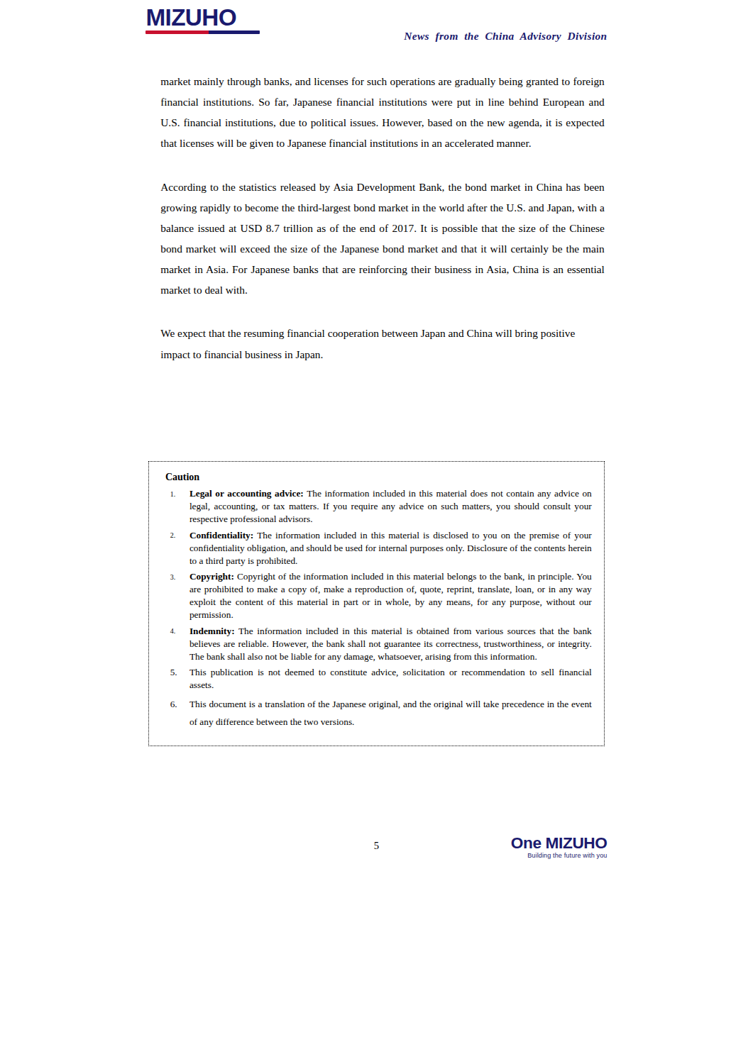MIZUHO
News from the China Advisory Division
market mainly through banks, and licenses for such operations are gradually being granted to foreign financial institutions. So far, Japanese financial institutions were put in line behind European and U.S. financial institutions, due to political issues. However, based on the new agenda, it is expected that licenses will be given to Japanese financial institutions in an accelerated manner.
According to the statistics released by Asia Development Bank, the bond market in China has been growing rapidly to become the third-largest bond market in the world after the U.S. and Japan, with a balance issued at USD 8.7 trillion as of the end of 2017. It is possible that the size of the Chinese bond market will exceed the size of the Japanese bond market and that it will certainly be the main market in Asia. For Japanese banks that are reinforcing their business in Asia, China is an essential market to deal with.
We expect that the resuming financial cooperation between Japan and China will bring positive impact to financial business in Japan.
Caution
Legal or accounting advice: The information included in this material does not contain any advice on legal, accounting, or tax matters. If you require any advice on such matters, you should consult your respective professional advisors.
Confidentiality: The information included in this material is disclosed to you on the premise of your confidentiality obligation, and should be used for internal purposes only. Disclosure of the contents herein to a third party is prohibited.
Copyright: Copyright of the information included in this material belongs to the bank, in principle. You are prohibited to make a copy of, make a reproduction of, quote, reprint, translate, loan, or in any way exploit the content of this material in part or in whole, by any means, for any purpose, without our permission.
Indemnity: The information included in this material is obtained from various sources that the bank believes are reliable. However, the bank shall not guarantee its correctness, trustworthiness, or integrity. The bank shall also not be liable for any damage, whatsoever, arising from this information.
This publication is not deemed to constitute advice, solicitation or recommendation to sell financial assets.
This document is a translation of the Japanese original, and the original will take precedence in the event of any difference between the two versions.
5
One MIZUHO
Building the future with you